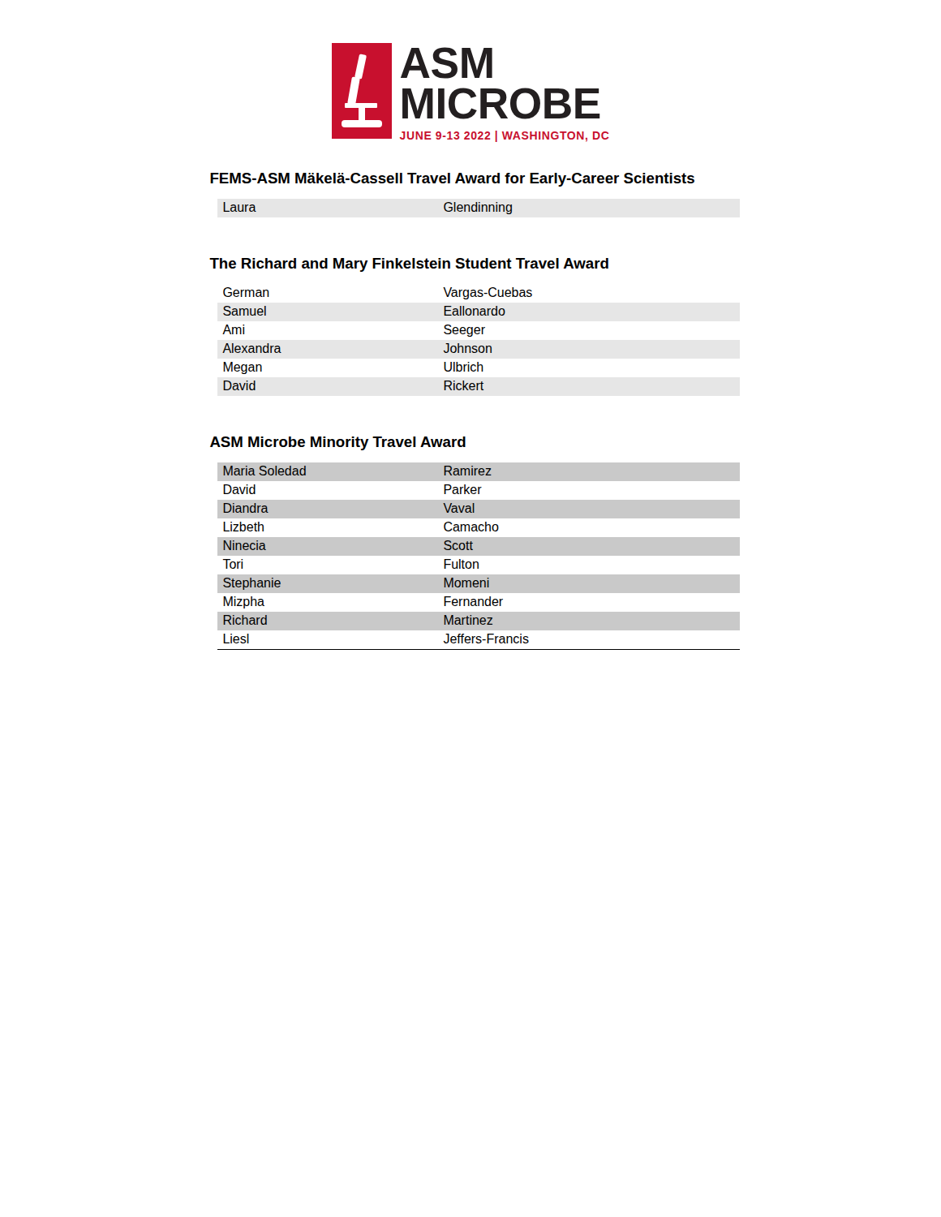ASM MICROBE JUNE 9-13 2022 | WASHINGTON, DC
FEMS-ASM Mäkelä-Cassell Travel Award for Early-Career Scientists
| Laura | Glendinning |
The Richard and Mary Finkelstein Student Travel Award
| German | Vargas-Cuebas |
| Samuel | Eallonardo |
| Ami | Seeger |
| Alexandra | Johnson |
| Megan | Ulbrich |
| David | Rickert |
ASM Microbe Minority Travel Award
| Maria Soledad | Ramirez |
| David | Parker |
| Diandra | Vaval |
| Lizbeth | Camacho |
| Ninecia | Scott |
| Tori | Fulton |
| Stephanie | Momeni |
| Mizpha | Fernander |
| Richard | Martinez |
| Liesl | Jeffers-Francis |